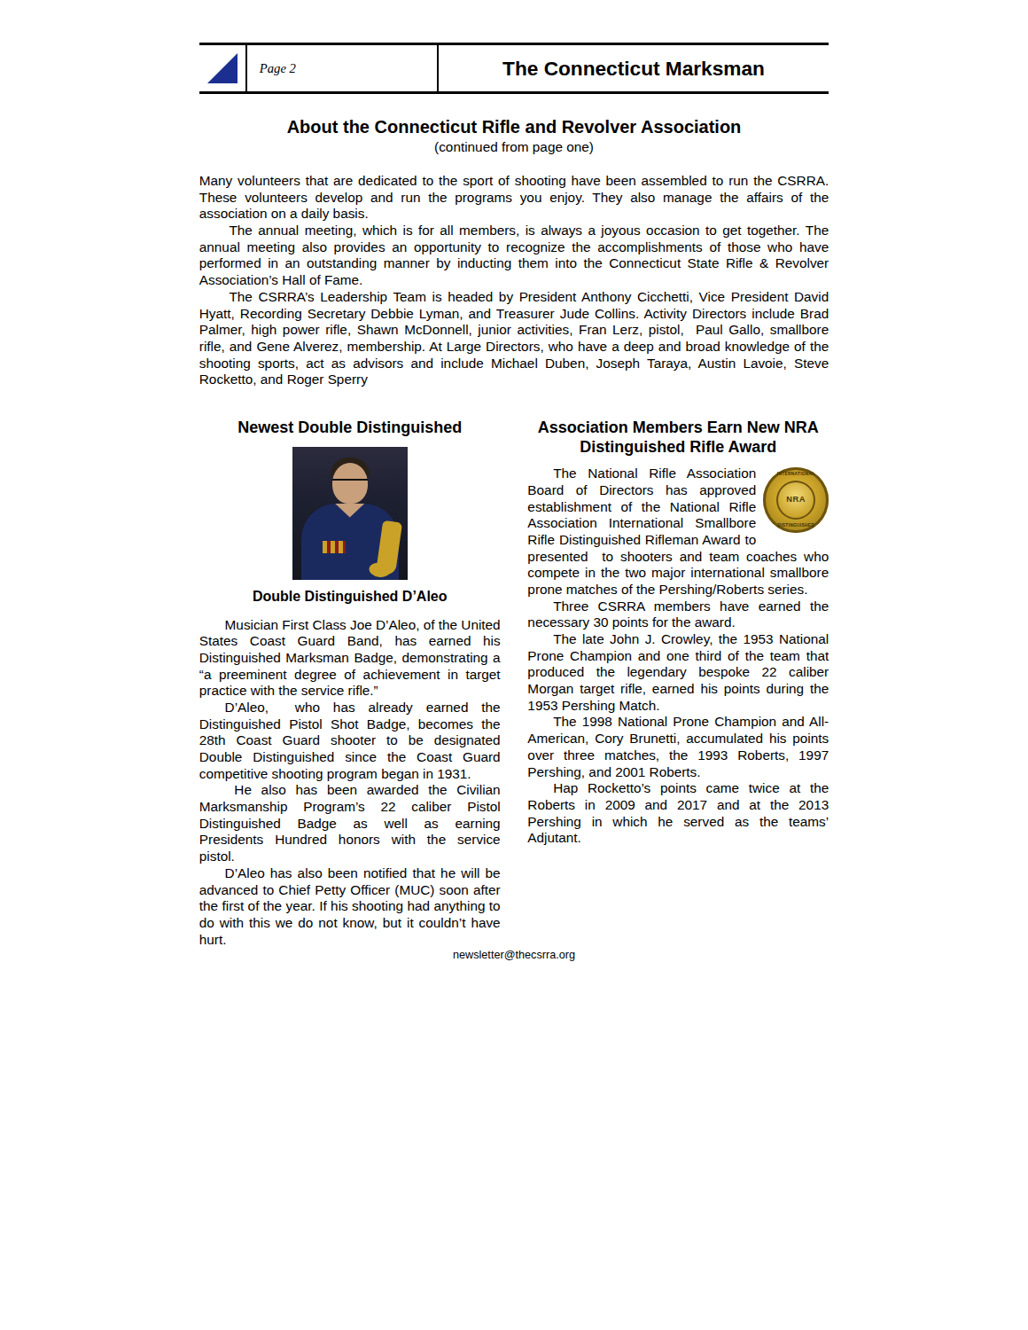Page 2
The Connecticut Marksman
About the Connecticut Rifle and Revolver Association
(continued from page one)
Many volunteers that are dedicated to the sport of shooting have been assembled to run the CSRRA. These volunteers develop and run the programs you enjoy. They also manage the affairs of the association on a daily basis.
The annual meeting, which is for all members, is always a joyous occasion to get together. The annual meeting also provides an opportunity to recognize the accomplishments of those who have performed in an outstanding manner by inducting them into the Connecticut State Rifle & Revolver Association’s Hall of Fame.
The CSRRA’s Leadership Team is headed by President Anthony Cicchetti, Vice President David Hyatt, Recording Secretary Debbie Lyman, and Treasurer Jude Collins. Activity Directors include Brad Palmer, high power rifle, Shawn McDonnell, junior activities, Fran Lerz, pistol, Paul Gallo, smallbore rifle, and Gene Alverez, membership. At Large Directors, who have a deep and broad knowledge of the shooting sports, act as advisors and include Michael Duben, Joseph Taraya, Austin Lavoie, Steve Rocketto, and Roger Sperry
Newest Double Distinguished
Double Distinguished D’Aleo
Musician First Class Joe D’Aleo, of the United States Coast Guard Band, has earned his Distinguished Marksman Badge, demonstrating a “a preeminent degree of achievement in target practice with the service rifle.”
D’Aleo, who has already earned the Distinguished Pistol Shot Badge, becomes the 28th Coast Guard shooter to be designated Double Distinguished since the Coast Guard competitive shooting program began in 1931.
He also has been awarded the Civilian Marksmanship Program’s 22 caliber Pistol Distinguished Badge as well as earning Presidents Hundred honors with the service pistol.
D’Aleo has also been notified that he will be advanced to Chief Petty Officer (MUC) soon after the first of the year. If his shooting had anything to do with this we do not know, but it couldn’t have hurt.
Association Members Earn New NRA Distinguished Rifle Award
INTERNATIONAL
NRA
DISTINGUISHED
The National Rifle Association Board of Directors has approved establishment of the National Rifle Association International Smallbore Rifle Distinguished Rifleman Award to presented to shooters and team coaches who compete in the two major international smallbore prone matches of the Pershing/Roberts series.
Three CSRRA members have earned the necessary 30 points for the award.
The late John J. Crowley, the 1953 National Prone Champion and one third of the team that produced the legendary bespoke 22 caliber Morgan target rifle, earned his points during the 1953 Pershing Match.
The 1998 National Prone Champion and All-American, Cory Brunetti, accumulated his points over three matches, the 1993 Roberts, 1997 Pershing, and 2001 Roberts.
Hap Rocketto’s points came twice at the Roberts in 2009 and 2017 and at the 2013 Pershing in which he served as the teams’ Adjutant.
newsletter@thecsrra.org